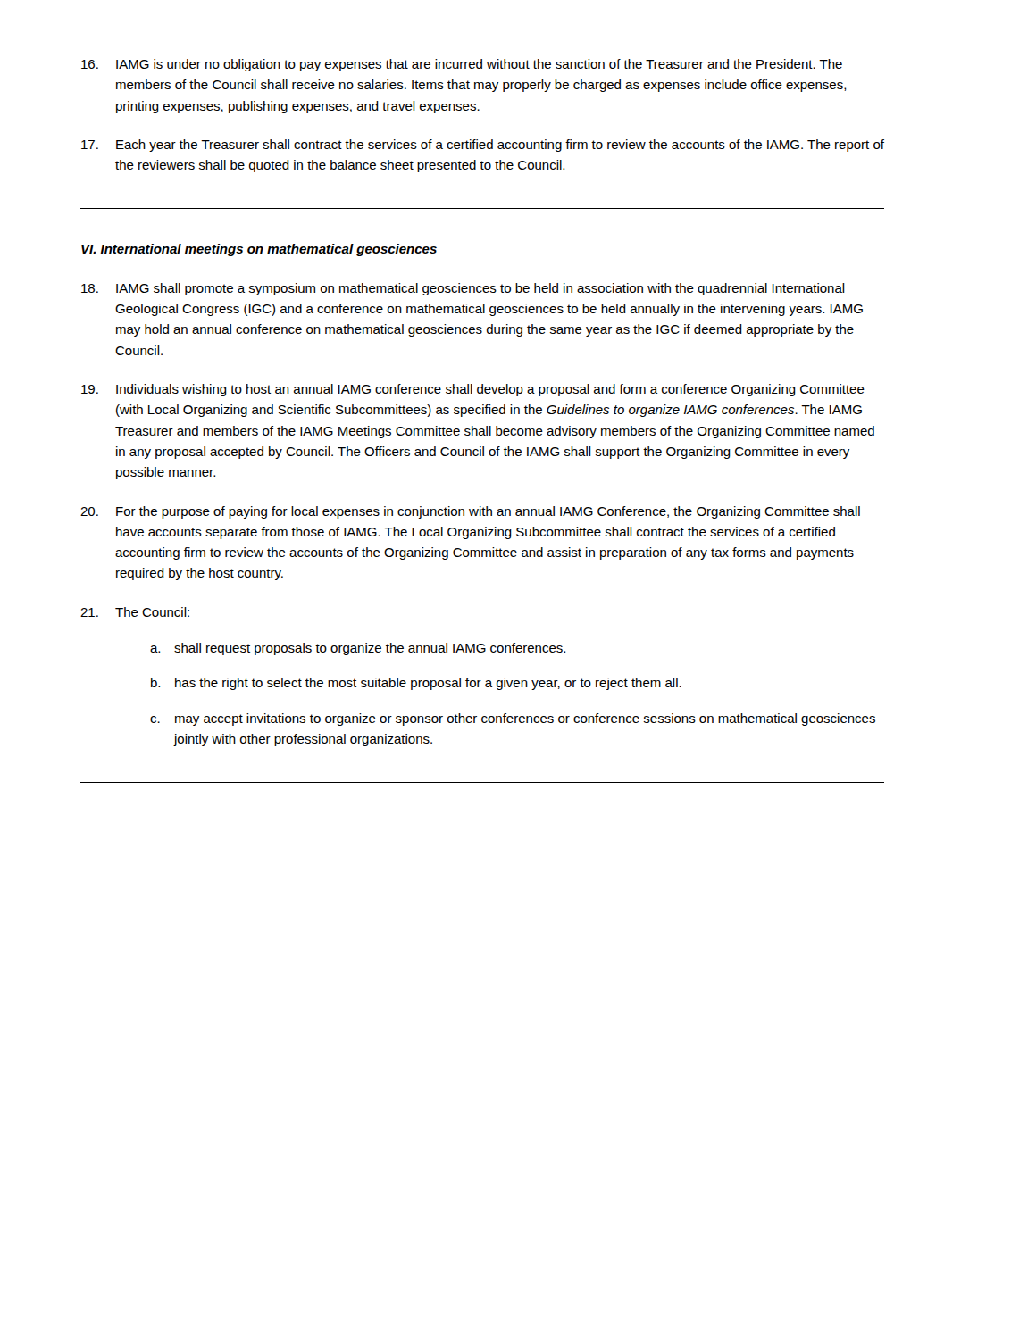16. IAMG is under no obligation to pay expenses that are incurred without the sanction of the Treasurer and the President. The members of the Council shall receive no salaries. Items that may properly be charged as expenses include office expenses, printing expenses, publishing expenses, and travel expenses.
17. Each year the Treasurer shall contract the services of a certified accounting firm to review the accounts of the IAMG. The report of the reviewers shall be quoted in the balance sheet presented to the Council.
VI. International meetings on mathematical geosciences
18. IAMG shall promote a symposium on mathematical geosciences to be held in association with the quadrennial International Geological Congress (IGC) and a conference on mathematical geosciences to be held annually in the intervening years. IAMG may hold an annual conference on mathematical geosciences during the same year as the IGC if deemed appropriate by the Council.
19. Individuals wishing to host an annual IAMG conference shall develop a proposal and form a conference Organizing Committee (with Local Organizing and Scientific Subcommittees) as specified in the Guidelines to organize IAMG conferences. The IAMG Treasurer and members of the IAMG Meetings Committee shall become advisory members of the Organizing Committee named in any proposal accepted by Council. The Officers and Council of the IAMG shall support the Organizing Committee in every possible manner.
20. For the purpose of paying for local expenses in conjunction with an annual IAMG Conference, the Organizing Committee shall have accounts separate from those of IAMG. The Local Organizing Subcommittee shall contract the services of a certified accounting firm to review the accounts of the Organizing Committee and assist in preparation of any tax forms and payments required by the host country.
21. The Council:
a. shall request proposals to organize the annual IAMG conferences.
b. has the right to select the most suitable proposal for a given year, or to reject them all.
c. may accept invitations to organize or sponsor other conferences or conference sessions on mathematical geosciences jointly with other professional organizations.